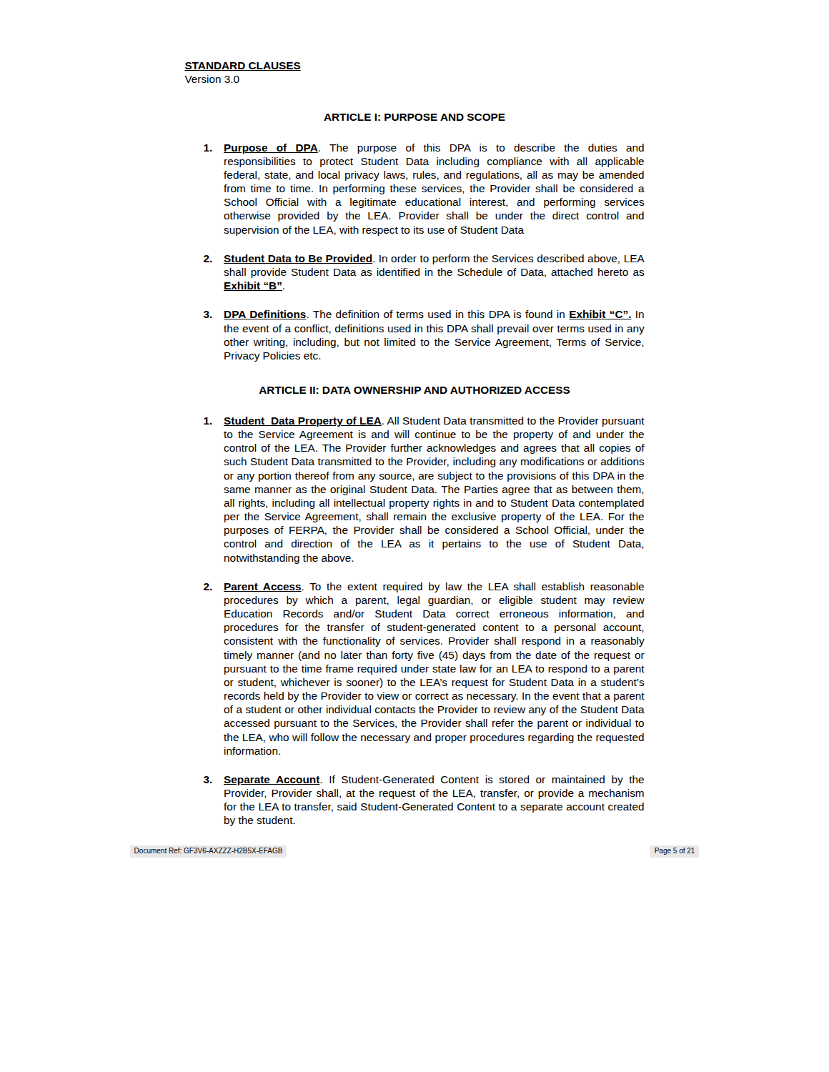STANDARD CLAUSES
Version 3.0
ARTICLE I: PURPOSE AND SCOPE
Purpose of DPA. The purpose of this DPA is to describe the duties and responsibilities to protect Student Data including compliance with all applicable federal, state, and local privacy laws, rules, and regulations, all as may be amended from time to time. In performing these services, the Provider shall be considered a School Official with a legitimate educational interest, and performing services otherwise provided by the LEA. Provider shall be under the direct control and supervision of the LEA, with respect to its use of Student Data
Student Data to Be Provided. In order to perform the Services described above, LEA shall provide Student Data as identified in the Schedule of Data, attached hereto as Exhibit “B”.
DPA Definitions. The definition of terms used in this DPA is found in Exhibit “C”. In the event of a conflict, definitions used in this DPA shall prevail over terms used in any other writing, including, but not limited to the Service Agreement, Terms of Service, Privacy Policies etc.
ARTICLE II: DATA OWNERSHIP AND AUTHORIZED ACCESS
Student Data Property of LEA. All Student Data transmitted to the Provider pursuant to the Service Agreement is and will continue to be the property of and under the control of the LEA. The Provider further acknowledges and agrees that all copies of such Student Data transmitted to the Provider, including any modifications or additions or any portion thereof from any source, are subject to the provisions of this DPA in the same manner as the original Student Data. The Parties agree that as between them, all rights, including all intellectual property rights in and to Student Data contemplated per the Service Agreement, shall remain the exclusive property of the LEA. For the purposes of FERPA, the Provider shall be considered a School Official, under the control and direction of the LEA as it pertains to the use of Student Data, notwithstanding the above.
Parent Access. To the extent required by law the LEA shall establish reasonable procedures by which a parent, legal guardian, or eligible student may review Education Records and/or Student Data correct erroneous information, and procedures for the transfer of student-generated content to a personal account, consistent with the functionality of services. Provider shall respond in a reasonably timely manner (and no later than forty five (45) days from the date of the request or pursuant to the time frame required under state law for an LEA to respond to a parent or student, whichever is sooner) to the LEA’s request for Student Data in a student’s records held by the Provider to view or correct as necessary. In the event that a parent of a student or other individual contacts the Provider to review any of the Student Data accessed pursuant to the Services, the Provider shall refer the parent or individual to the LEA, who will follow the necessary and proper procedures regarding the requested information.
Separate Account. If Student-Generated Content is stored or maintained by the Provider, Provider shall, at the request of the LEA, transfer, or provide a mechanism for the LEA to transfer, said Student-Generated Content to a separate account created by the student.
Document Ref: GF3V6-AXZZZ-H2B5X-EFAGB
Page 5 of 21